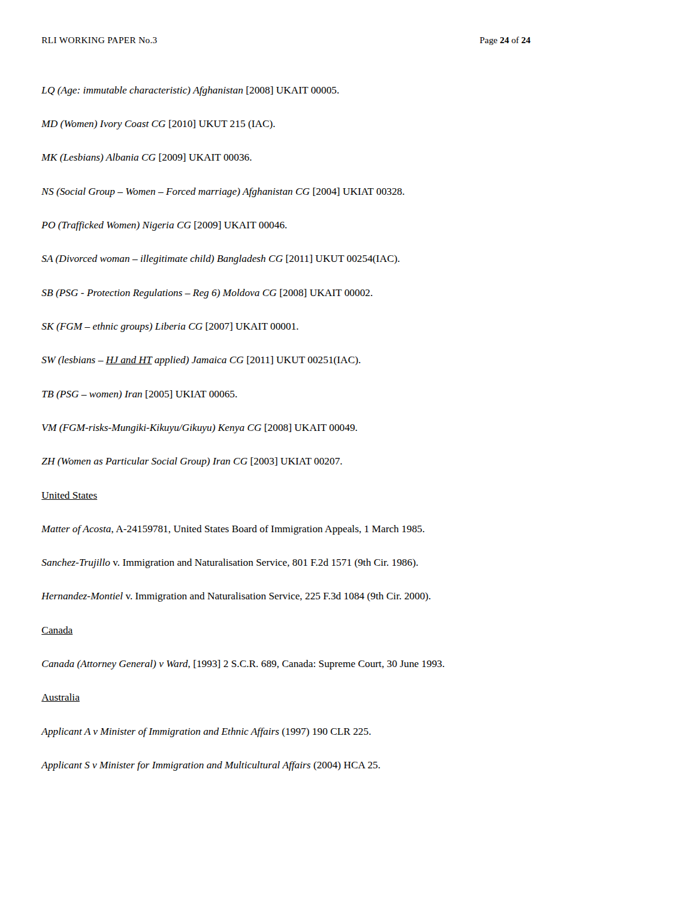RLI WORKING PAPER No.3 Page 24 of 24
LQ (Age: immutable characteristic) Afghanistan [2008] UKAIT 00005.
MD (Women) Ivory Coast CG [2010] UKUT 215 (IAC).
MK (Lesbians) Albania CG [2009] UKAIT 00036.
NS (Social Group – Women – Forced marriage) Afghanistan CG [2004] UKIAT 00328.
PO (Trafficked Women) Nigeria CG [2009] UKAIT 00046.
SA (Divorced woman – illegitimate child) Bangladesh CG [2011] UKUT 00254(IAC).
SB (PSG - Protection Regulations – Reg 6) Moldova CG [2008] UKAIT 00002.
SK (FGM – ethnic groups) Liberia CG [2007] UKAIT 00001.
SW (lesbians – HJ and HT applied) Jamaica CG [2011] UKUT 00251(IAC).
TB (PSG – women) Iran [2005] UKIAT 00065.
VM (FGM-risks-Mungiki-Kikuyu/Gikuyu) Kenya CG [2008] UKAIT 00049.
ZH (Women as Particular Social Group) Iran CG [2003] UKIAT 00207.
United States
Matter of Acosta, A-24159781, United States Board of Immigration Appeals, 1 March 1985.
Sanchez-Trujillo v. Immigration and Naturalisation Service, 801 F.2d 1571 (9th Cir. 1986).
Hernandez-Montiel v. Immigration and Naturalisation Service, 225 F.3d 1084 (9th Cir. 2000).
Canada
Canada (Attorney General) v Ward, [1993] 2 S.C.R. 689, Canada: Supreme Court, 30 June 1993.
Australia
Applicant A v Minister of Immigration and Ethnic Affairs (1997) 190 CLR 225.
Applicant S v Minister for Immigration and Multicultural Affairs (2004) HCA 25.